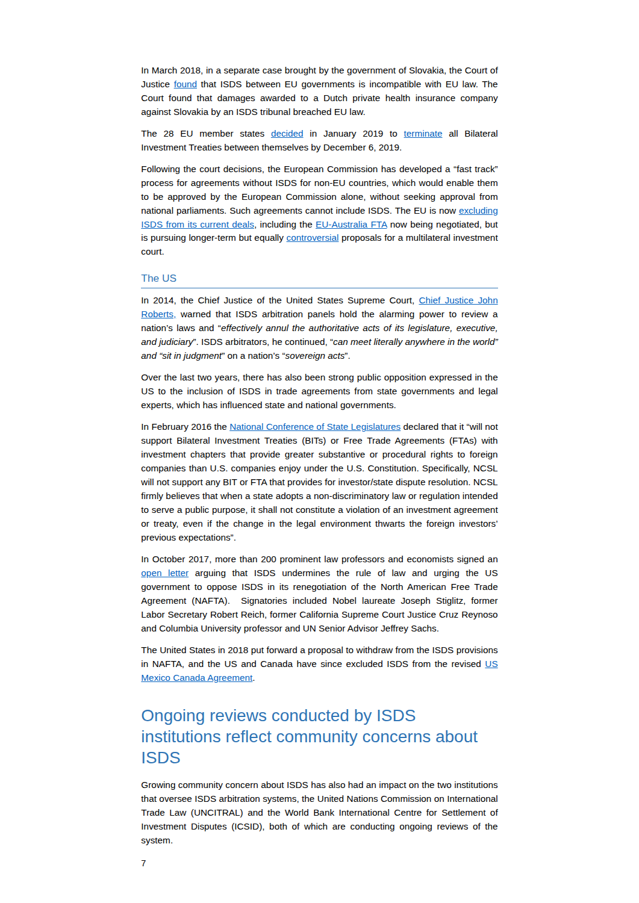In March 2018, in a separate case brought by the government of Slovakia, the Court of Justice found that ISDS between EU governments is incompatible with EU law. The Court found that damages awarded to a Dutch private health insurance company against Slovakia by an ISDS tribunal breached EU law.
The 28 EU member states decided in January 2019 to terminate all Bilateral Investment Treaties between themselves by December 6, 2019.
Following the court decisions, the European Commission has developed a “fast track” process for agreements without ISDS for non-EU countries, which would enable them to be approved by the European Commission alone, without seeking approval from national parliaments. Such agreements cannot include ISDS. The EU is now excluding ISDS from its current deals, including the EU-Australia FTA now being negotiated, but is pursuing longer-term but equally controversial proposals for a multilateral investment court.
The US
In 2014, the Chief Justice of the United States Supreme Court, Chief Justice John Roberts, warned that ISDS arbitration panels hold the alarming power to review a nation’s laws and “effectively annul the authoritative acts of its legislature, executive, and judiciary”. ISDS arbitrators, he continued, “can meet literally anywhere in the world” and “sit in judgment” on a nation’s “sovereign acts”.
Over the last two years, there has also been strong public opposition expressed in the US to the inclusion of ISDS in trade agreements from state governments and legal experts, which has influenced state and national governments.
In February 2016 the National Conference of State Legislatures declared that it “will not support Bilateral Investment Treaties (BITs) or Free Trade Agreements (FTAs) with investment chapters that provide greater substantive or procedural rights to foreign companies than U.S. companies enjoy under the U.S. Constitution. Specifically, NCSL will not support any BIT or FTA that provides for investor/state dispute resolution. NCSL firmly believes that when a state adopts a non-discriminatory law or regulation intended to serve a public purpose, it shall not constitute a violation of an investment agreement or treaty, even if the change in the legal environment thwarts the foreign investors’ previous expectations”.
In October 2017, more than 200 prominent law professors and economists signed an open letter arguing that ISDS undermines the rule of law and urging the US government to oppose ISDS in its renegotiation of the North American Free Trade Agreement (NAFTA). Signatories included Nobel laureate Joseph Stiglitz, former Labor Secretary Robert Reich, former California Supreme Court Justice Cruz Reynoso and Columbia University professor and UN Senior Advisor Jeffrey Sachs.
The United States in 2018 put forward a proposal to withdraw from the ISDS provisions in NAFTA, and the US and Canada have since excluded ISDS from the revised US Mexico Canada Agreement.
Ongoing reviews conducted by ISDS institutions reflect community concerns about ISDS
Growing community concern about ISDS has also had an impact on the two institutions that oversee ISDS arbitration systems, the United Nations Commission on International Trade Law (UNCITRAL) and the World Bank International Centre for Settlement of Investment Disputes (ICSID), both of which are conducting ongoing reviews of the system.
7